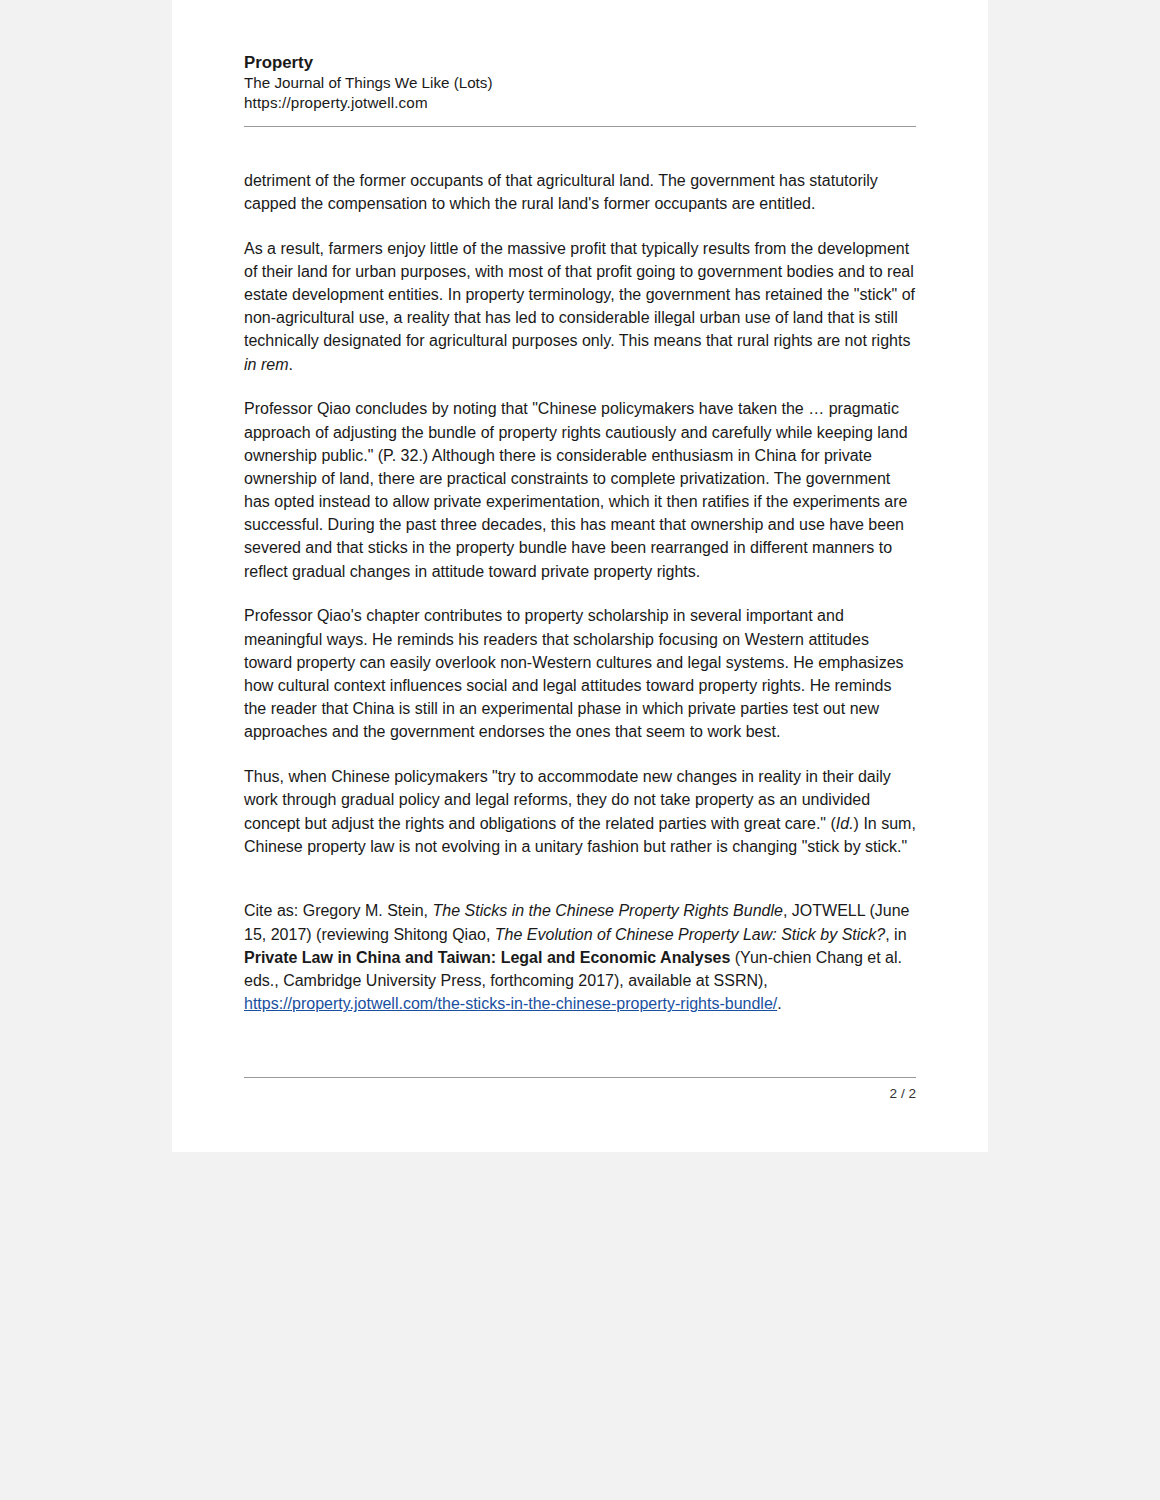Property
The Journal of Things We Like (Lots)
https://property.jotwell.com
detriment of the former occupants of that agricultural land. The government has statutorily capped the compensation to which the rural land's former occupants are entitled.
As a result, farmers enjoy little of the massive profit that typically results from the development of their land for urban purposes, with most of that profit going to government bodies and to real estate development entities. In property terminology, the government has retained the "stick" of non-agricultural use, a reality that has led to considerable illegal urban use of land that is still technically designated for agricultural purposes only. This means that rural rights are not rights in rem.
Professor Qiao concludes by noting that "Chinese policymakers have taken the … pragmatic approach of adjusting the bundle of property rights cautiously and carefully while keeping land ownership public." (P. 32.) Although there is considerable enthusiasm in China for private ownership of land, there are practical constraints to complete privatization. The government has opted instead to allow private experimentation, which it then ratifies if the experiments are successful. During the past three decades, this has meant that ownership and use have been severed and that sticks in the property bundle have been rearranged in different manners to reflect gradual changes in attitude toward private property rights.
Professor Qiao's chapter contributes to property scholarship in several important and meaningful ways. He reminds his readers that scholarship focusing on Western attitudes toward property can easily overlook non-Western cultures and legal systems. He emphasizes how cultural context influences social and legal attitudes toward property rights. He reminds the reader that China is still in an experimental phase in which private parties test out new approaches and the government endorses the ones that seem to work best.
Thus, when Chinese policymakers "try to accommodate new changes in reality in their daily work through gradual policy and legal reforms, they do not take property as an undivided concept but adjust the rights and obligations of the related parties with great care." (Id.) In sum, Chinese property law is not evolving in a unitary fashion but rather is changing "stick by stick."
Cite as: Gregory M. Stein, The Sticks in the Chinese Property Rights Bundle, JOTWELL (June 15, 2017) (reviewing Shitong Qiao, The Evolution of Chinese Property Law: Stick by Stick?, in Private Law in China and Taiwan: Legal and Economic Analyses (Yun-chien Chang et al. eds., Cambridge University Press, forthcoming 2017), available at SSRN), https://property.jotwell.com/the-sticks-in-the-chinese-property-rights-bundle/.
2 / 2